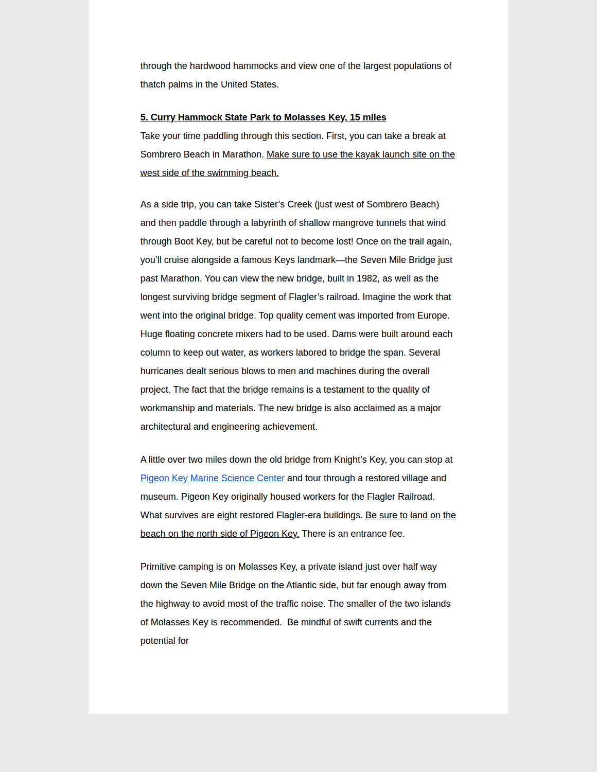through the hardwood hammocks and view one of the largest populations of thatch palms in the United States.
5. Curry Hammock State Park to Molasses Key, 15 miles
Take your time paddling through this section. First, you can take a break at Sombrero Beach in Marathon. Make sure to use the kayak launch site on the west side of the swimming beach.
As a side trip, you can take Sister’s Creek (just west of Sombrero Beach) and then paddle through a labyrinth of shallow mangrove tunnels that wind through Boot Key, but be careful not to become lost! Once on the trail again, you’ll cruise alongside a famous Keys landmark—the Seven Mile Bridge just past Marathon. You can view the new bridge, built in 1982, as well as the longest surviving bridge segment of Flagler’s railroad. Imagine the work that went into the original bridge. Top quality cement was imported from Europe. Huge floating concrete mixers had to be used. Dams were built around each column to keep out water, as workers labored to bridge the span. Several hurricanes dealt serious blows to men and machines during the overall project. The fact that the bridge remains is a testament to the quality of workmanship and materials. The new bridge is also acclaimed as a major architectural and engineering achievement.
A little over two miles down the old bridge from Knight’s Key, you can stop at Pigeon Key Marine Science Center and tour through a restored village and museum. Pigeon Key originally housed workers for the Flagler Railroad. What survives are eight restored Flagler-era buildings. Be sure to land on the beach on the north side of Pigeon Key. There is an entrance fee.
Primitive camping is on Molasses Key, a private island just over half way down the Seven Mile Bridge on the Atlantic side, but far enough away from the highway to avoid most of the traffic noise. The smaller of the two islands of Molasses Key is recommended. Be mindful of swift currents and the potential for